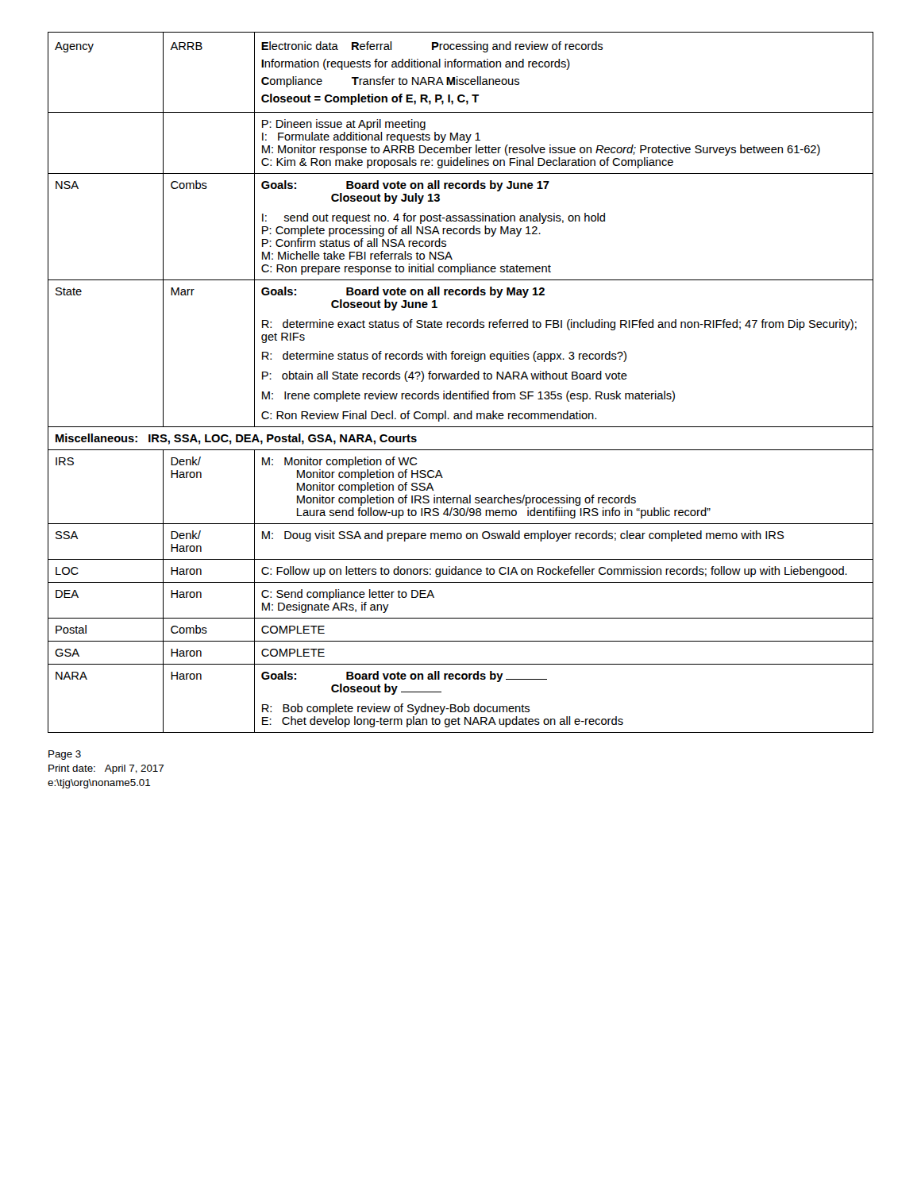| Agency | ARRB | E lectronic data R eferral P rocessing and review of records I nformation (requests for additional information and records) C ompliance T ransfer to NARA M iscellaneous Closeout = Completion of E, R, P, I, C, T |
| | | P: Dineen issue at April meeting I: Formulate additional requests by May 1 M: Monitor response to ARRB December letter (resolve issue on Record; Protective Surveys between 61-62) C: Kim & Ron make proposals re: guidelines on Final Declaration of Compliance |
| NSA | Combs | Goals: Board vote on all records by June 17 Closeout by July 13 I: send out request no. 4 for post-assassination analysis, on hold P: Complete processing of all NSA records by May 12. P: Confirm status of all NSA records M: Michelle take FBI referrals to NSA C: Ron prepare response to initial compliance statement |
| State | Marr | Goals: Board vote on all records by May 12 Closeout by June 1 R: determine exact status of State records referred to FBI (including RIFfed and non-RIFfed; 47 from Dip Security); get RIFs R: determine status of records with foreign equities (appx. 3 records?) P: obtain all State records (4?) forwarded to NARA without Board vote M: Irene complete review records identified from SF 135s (esp. Rusk materials) C: Ron Review Final Decl. of Compl. and make recommendation. |
| Miscellaneous: IRS, SSA, LOC, DEA, Postal, GSA, NARA, Courts |
| IRS | Denk/ Haron | M: Monitor completion of WC Monitor completion of HSCA Monitor completion of SSA Monitor completion of IRS internal searches/processing of records Laura send follow-up to IRS 4/30/98 memo identifiing IRS info in “public record” |
| SSA | Denk/ Haron | M: Doug visit SSA and prepare memo on Oswald employer records; clear completed memo with IRS |
| LOC | Haron | C: Follow up on letters to donors: guidance to CIA on Rockefeller Commission records; follow up with Liebengood. |
| DEA | Haron | C: Send compliance letter to DEA M: Designate ARs, if any |
| Postal | Combs | COMPLETE |
| GSA | Haron | COMPLETE |
| NARA | Haron | Goals: Board vote on all records by Closeout by R: Bob complete review of Sydney-Bob documents E: Chet develop long-term plan to get NARA updates on all e-records |
Page 3
Print date: April 7, 2017
e:\tjg\org\noname5.01